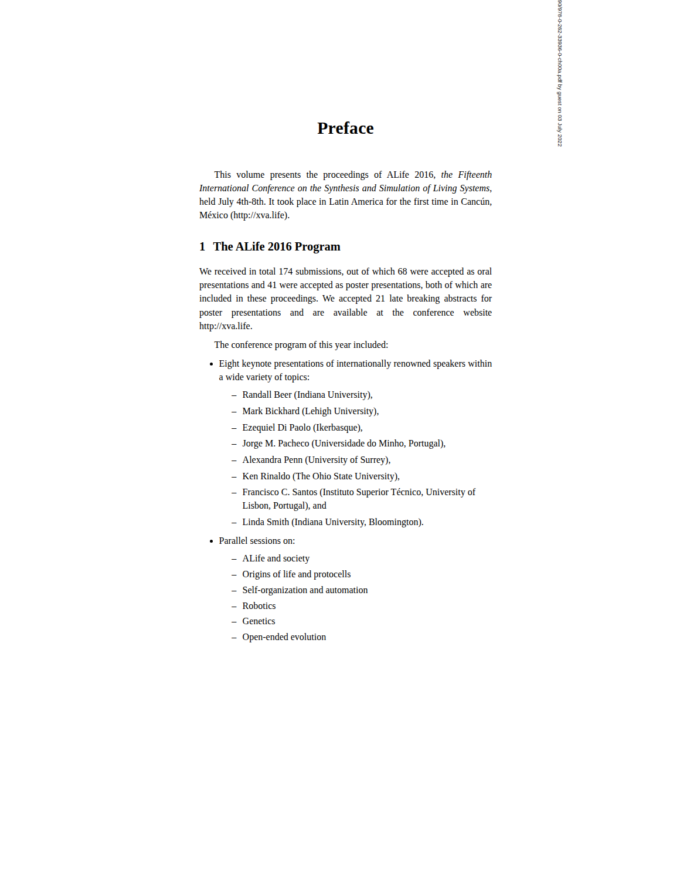Downloaded from http://direct.mit.edu/isal/proceedings-pdf/alif2016/28/viii/1904290/978-0-262-33936-0-ch00a.pdf by guest on 03 July 2022
Preface
This volume presents the proceedings of ALife 2016, the Fifteenth International Conference on the Synthesis and Simulation of Living Systems, held July 4th-8th. It took place in Latin America for the first time in Cancún, México (http://xva.life).
1 The ALife 2016 Program
We received in total 174 submissions, out of which 68 were accepted as oral presentations and 41 were accepted as poster presentations, both of which are included in these proceedings. We accepted 21 late breaking abstracts for poster presentations and are available at the conference website http://xva.life.
The conference program of this year included:
Eight keynote presentations of internationally renowned speakers within a wide variety of topics:
Randall Beer (Indiana University),
Mark Bickhard (Lehigh University),
Ezequiel Di Paolo (Ikerbasque),
Jorge M. Pacheco (Universidade do Minho, Portugal),
Alexandra Penn (University of Surrey),
Ken Rinaldo (The Ohio State University),
Francisco C. Santos (Instituto Superior Técnico, University of Lisbon, Portugal), and
Linda Smith (Indiana University, Bloomington).
Parallel sessions on:
ALife and society
Origins of life and protocells
Self-organization and automation
Robotics
Genetics
Open-ended evolution